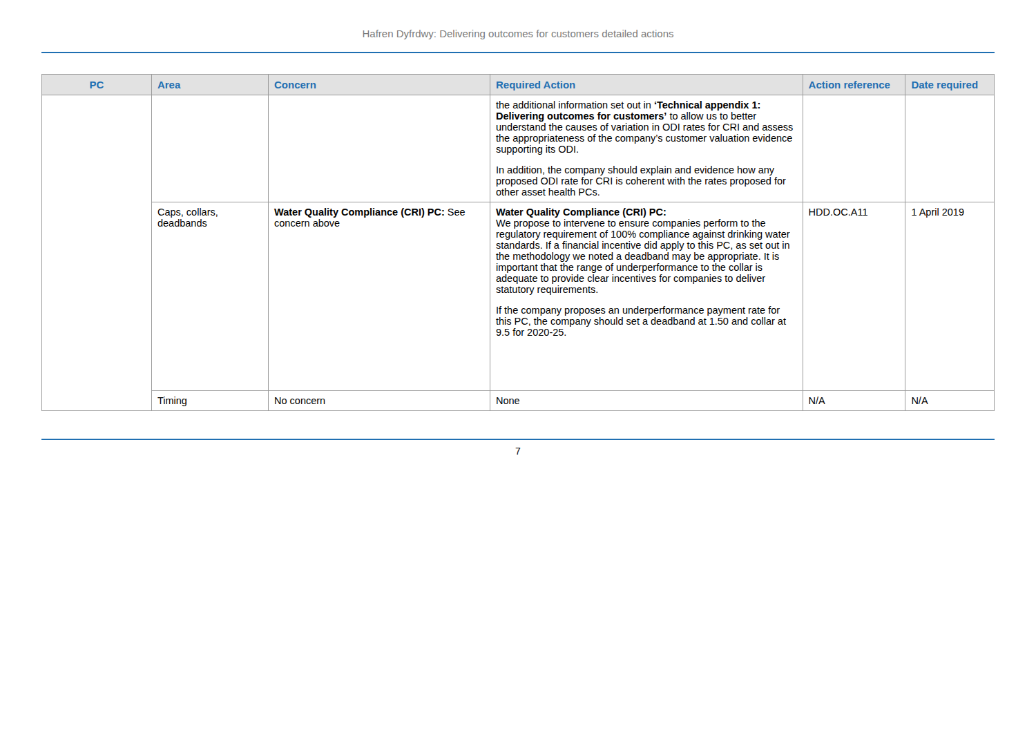Hafren Dyfrdwy: Delivering outcomes for customers detailed actions
| PC | Area | Concern | Required Action | Action reference | Date required |
| --- | --- | --- | --- | --- | --- |
| | | | the additional information set out in ‘Technical appendix 1: Delivering outcomes for customers’ to allow us to better understand the causes of variation in ODI rates for CRI and assess the appropriateness of the company’s customer valuation evidence supporting its ODI. In addition, the company should explain and evidence how any proposed ODI rate for CRI is coherent with the rates proposed for other asset health PCs. | | |
| Caps, collars, deadbands | Water Quality Compliance (CRI) PC: See concern above | Water Quality Compliance (CRI) PC: We propose to intervene to ensure companies perform to the regulatory requirement of 100% compliance against drinking water standards. If a financial incentive did apply to this PC, as set out in the methodology we noted a deadband may be appropriate. It is important that the range of underperformance to the collar is adequate to provide clear incentives for companies to deliver statutory requirements. If the company proposes an underperformance payment rate for this PC, the company should set a deadband at 1.50 and collar at 9.5 for 2020-25. | HDD.OC.A11 | 1 April 2019 |
| Timing | No concern | None | N/A | N/A |
7